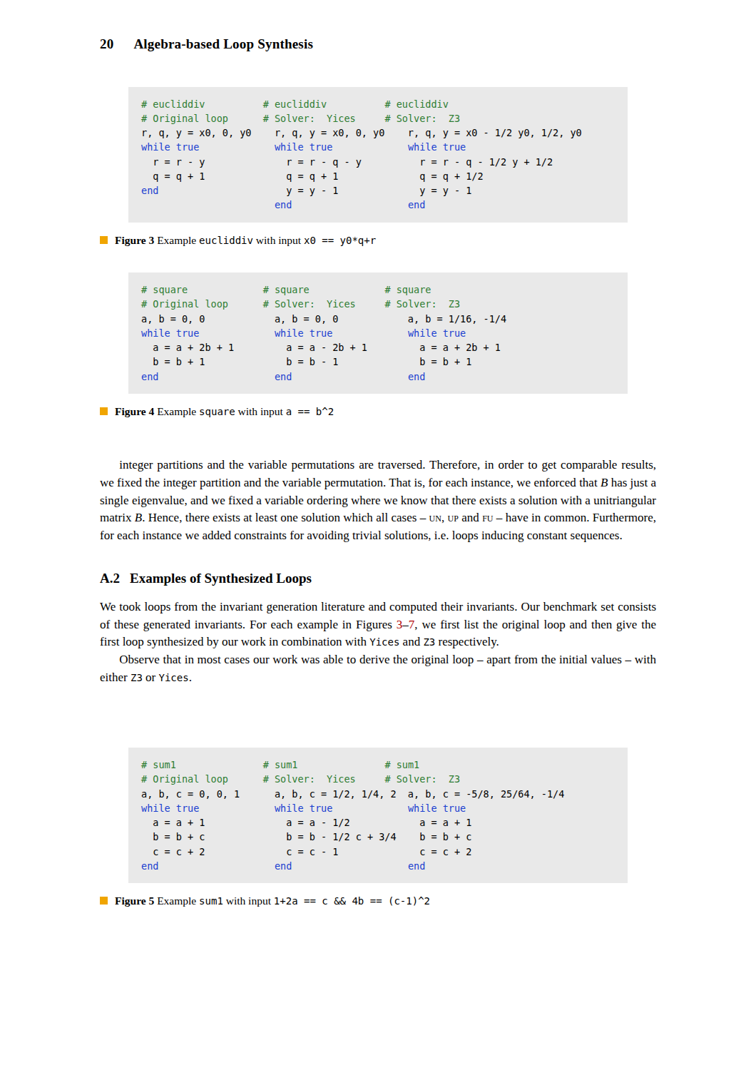20 Algebra-based Loop Synthesis
# eucliddiv # eucliddiv # eucliddiv # Original loop # Solver: Yices # Solver: Z3 r, q, y = x0, 0, y0 r, q, y = x0, 0, y0 r, q, y = x0 - 1/2 y0, 1/2, y0 while true while true while true r = r - y r = r - q - y r = r - q - 1/2 y + 1/2 q = q + 1 q = q + 1 q = q + 1/2 end y = y - 1 y = y - 1 end end
Figure 3 Example eucliddiv with input x0 == y0*q+r
# square # square # square # Original loop # Solver: Yices # Solver: Z3 a, b = 0, 0 a, b = 0, 0 a, b = 1/16, -1/4 while true while true while true a = a + 2b + 1 a = a - 2b + 1 a = a + 2b + 1 b = b + 1 b = b - 1 b = b + 1 end end end
Figure 4 Example square with input a == b^2
integer partitions and the variable permutations are traversed. Therefore, in order to get comparable results, we fixed the integer partition and the variable permutation. That is, for each instance, we enforced that B has just a single eigenvalue, and we fixed a variable ordering where we know that there exists a solution with a unitriangular matrix B. Hence, there exists at least one solution which all cases – un, up and fu – have in common. Furthermore, for each instance we added constraints for avoiding trivial solutions, i.e. loops inducing constant sequences.
A.2 Examples of Synthesized Loops
We took loops from the invariant generation literature and computed their invariants. Our benchmark set consists of these generated invariants. For each example in Figures 3–7, we first list the original loop and then give the first loop synthesized by our work in combination with Yices and Z3 respectively.
Observe that in most cases our work was able to derive the original loop – apart from the initial values – with either Z3 or Yices.
# sum1 # sum1 # sum1 # Original loop # Solver: Yices # Solver: Z3 a, b, c = 0, 0, 1 a, b, c = 1/2, 1/4, 2 a, b, c = -5/8, 25/64, -1/4 while true while true while true a = a + 1 a = a - 1/2 a = a + 1 b = b + c b = b - 1/2 c + 3/4 b = b + c c = c + 2 c = c - 1 c = c + 2 end end end
Figure 5 Example sum1 with input 1+2a == c && 4b == (c-1)^2